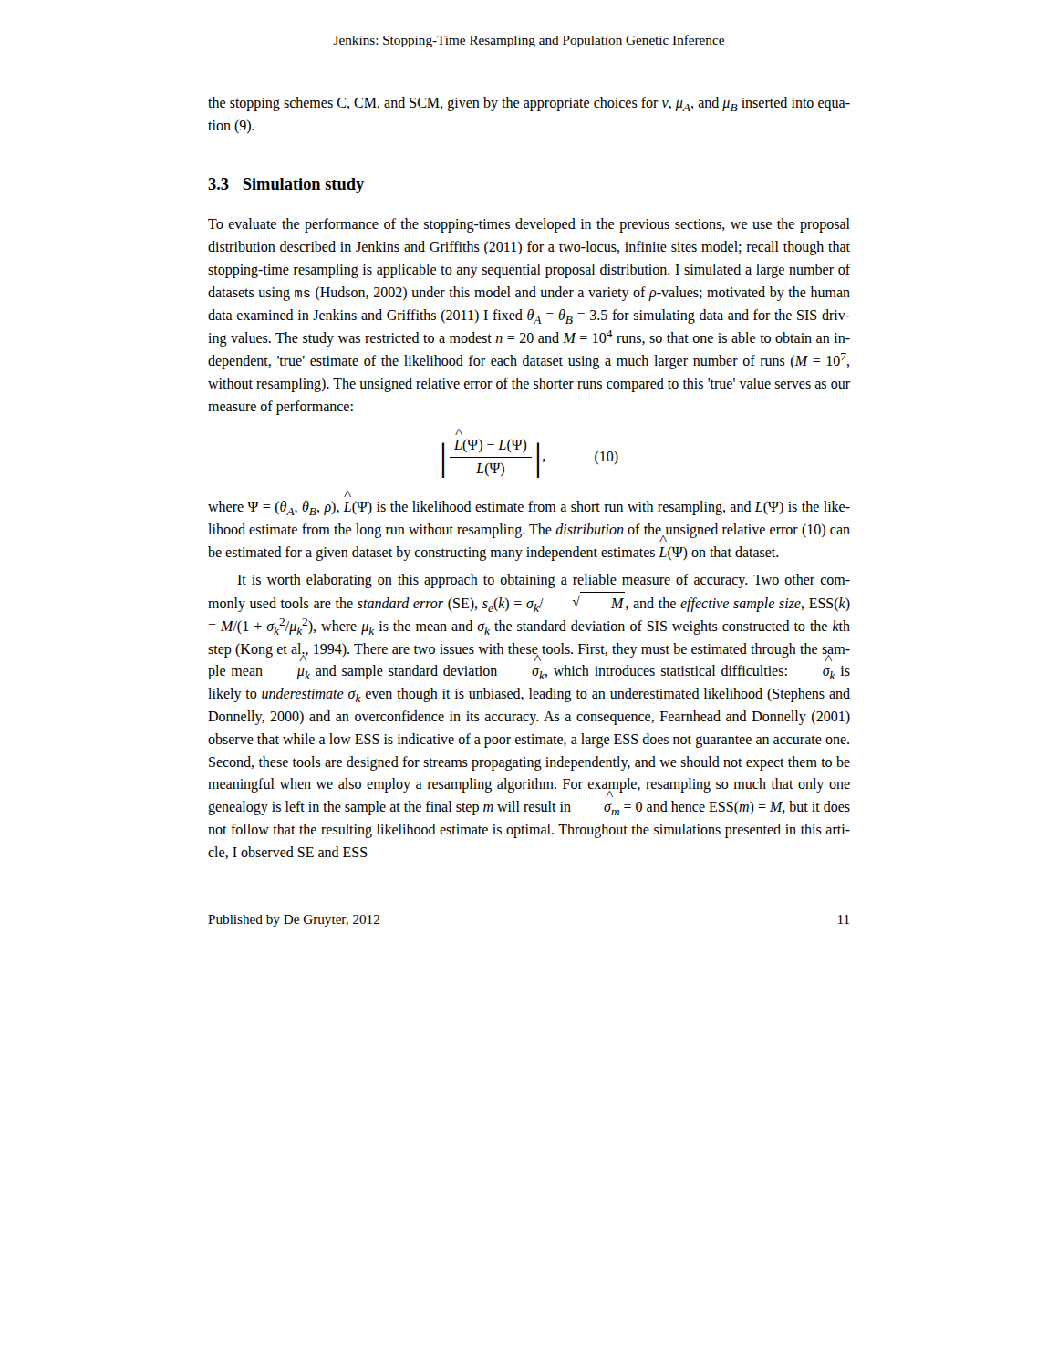Jenkins: Stopping-Time Resampling and Population Genetic Inference
the stopping schemes C, CM, and SCM, given by the appropriate choices for ν, μA, and μB inserted into equation (9).
3.3 Simulation study
To evaluate the performance of the stopping-times developed in the previous sections, we use the proposal distribution described in Jenkins and Griffiths (2011) for a two-locus, infinite sites model; recall though that stopping-time resampling is applicable to any sequential proposal distribution. I simulated a large number of datasets using ms (Hudson, 2002) under this model and under a variety of ρ-values; motivated by the human data examined in Jenkins and Griffiths (2011) I fixed θA = θB = 3.5 for simulating data and for the SIS driving values. The study was restricted to a modest n = 20 and M = 104 runs, so that one is able to obtain an independent, 'true' estimate of the likelihood for each dataset using a much larger number of runs (M = 107, without resampling). The unsigned relative error of the shorter runs compared to this 'true' value serves as our measure of performance:
|L(Ψ) − L(Ψ) L(Ψ)|,
(10)
where Ψ = (θA, θB, ρ), L(Ψ) is the likelihood estimate from a short run with resampling, and L(Ψ) is the likelihood estimate from the long run without resampling. The distribution of the unsigned relative error (10) can be estimated for a given dataset by constructing many independent estimates L(Ψ) on that dataset.
It is worth elaborating on this approach to obtaining a reliable measure of accuracy. Two other commonly used tools are the standard error (SE), se(k) = σk/M, and the effective sample size, ESS(k) = M/(1 + σk2/μk2), where μk is the mean and σk the standard deviation of SIS weights constructed to the kth step (Kong et al., 1994). There are two issues with these tools. First, they must be estimated through the sample mean μk and sample standard deviation σk, which introduces statistical difficulties: σk is likely to underestimate σk even though it is unbiased, leading to an underestimated likelihood (Stephens and Donnelly, 2000) and an overconfidence in its accuracy. As a consequence, Fearnhead and Donnelly (2001) observe that while a low ESS is indicative of a poor estimate, a large ESS does not guarantee an accurate one. Second, these tools are designed for streams propagating independently, and we should not expect them to be meaningful when we also employ a resampling algorithm. For example, resampling so much that only one genealogy is left in the sample at the final step m will result in σm = 0 and hence ESS(m) = M, but it does not follow that the resulting likelihood estimate is optimal. Throughout the simulations presented in this article, I observed SE and ESS
Published by De Gruyter, 2012 11